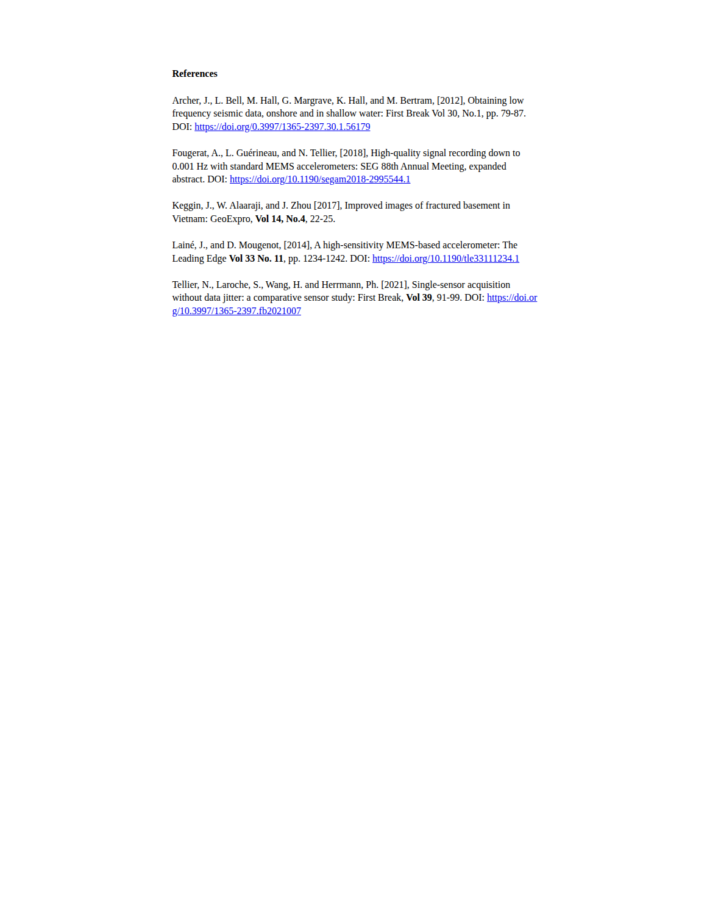References
Archer, J., L. Bell, M. Hall, G. Margrave, K. Hall, and M. Bertram, [2012], Obtaining low frequency seismic data, onshore and in shallow water: First Break Vol 30, No.1, pp. 79-87. DOI: https://doi.org/0.3997/1365-2397.30.1.56179
Fougerat, A., L. Guérineau, and N. Tellier, [2018], High-quality signal recording down to 0.001 Hz with standard MEMS accelerometers: SEG 88th Annual Meeting, expanded abstract. DOI: https://doi.org/10.1190/segam2018-2995544.1
Keggin, J., W. Alaaraji, and J. Zhou [2017], Improved images of fractured basement in Vietnam: GeoExpro, Vol 14, No.4, 22-25.
Lainé, J., and D. Mougenot, [2014], A high-sensitivity MEMS-based accelerometer: The Leading Edge Vol 33 No. 11, pp. 1234-1242. DOI: https://doi.org/10.1190/tle33111234.1
Tellier, N., Laroche, S., Wang, H. and Herrmann, Ph. [2021], Single-sensor acquisition without data jitter: a comparative sensor study: First Break, Vol 39, 91-99. DOI: https://doi.org/10.3997/1365-2397.fb2021007